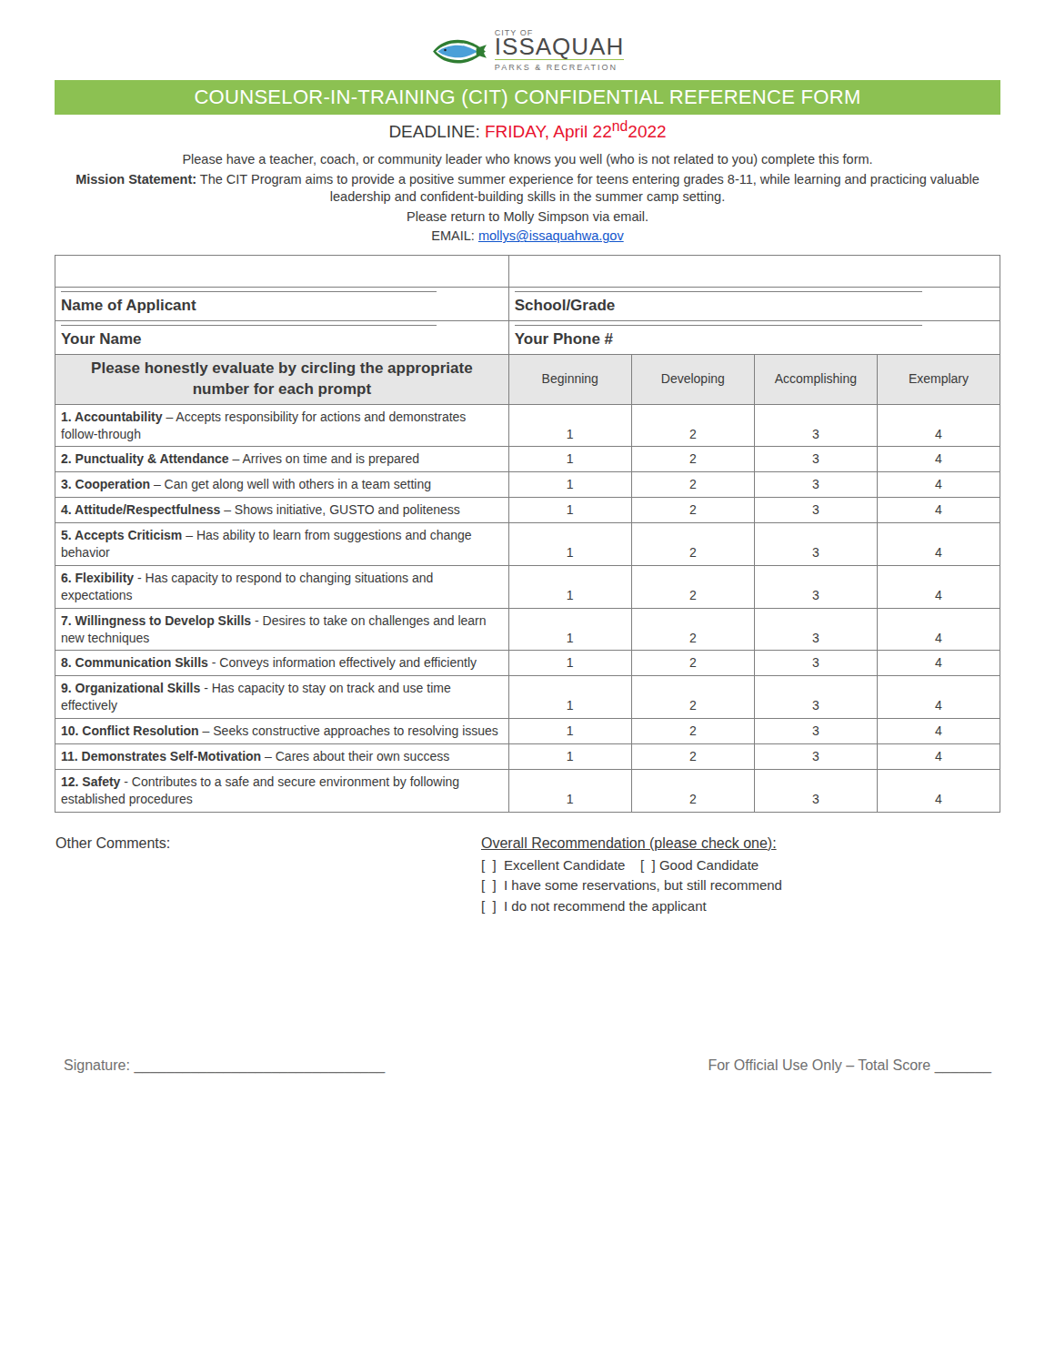City of
ISSAQUAH
Parks & Recreation
COUNSELOR-IN-TRAINING (CIT) CONFIDENTIAL REFERENCE FORM
DEADLINE: FRIDAY, April 22nd2022
Please have a teacher, coach, or community leader who knows you well (who is not related to you) complete this form.
Mission Statement: The CIT Program aims to provide a positive summer experience for teens entering grades 8-11, while learning and practicing valuable leadership and confident-building skills in the summer camp setting.
Please return to Molly Simpson via email.
EMAIL: mollys@issaquahwa.gov
| Name of Applicant | School/Grade |
| Your Name | Your Phone # |
| Please honestly evaluate by circling the appropriate number for each prompt | Beginning | Developing | Accomplishing | Exemplary |
| 1. Accountability – Accepts responsibility for actions and demonstrates follow-through | 1 | 2 | 3 | 4 |
| 2. Punctuality & Attendance – Arrives on time and is prepared | 1 | 2 | 3 | 4 |
| 3. Cooperation – Can get along well with others in a team setting | 1 | 2 | 3 | 4 |
| 4. Attitude/Respectfulness – Shows initiative, GUSTO and politeness | 1 | 2 | 3 | 4 |
| 5. Accepts Criticism – Has ability to learn from suggestions and change behavior | 1 | 2 | 3 | 4 |
| 6. Flexibility - Has capacity to respond to changing situations and expectations | 1 | 2 | 3 | 4 |
| 7. Willingness to Develop Skills - Desires to take on challenges and learn new techniques | 1 | 2 | 3 | 4 |
| 8. Communication Skills - Conveys information effectively and efficiently | 1 | 2 | 3 | 4 |
| 9. Organizational Skills - Has capacity to stay on track and use time effectively | 1 | 2 | 3 | 4 |
| 10. Conflict Resolution – Seeks constructive approaches to resolving issues | 1 | 2 | 3 | 4 |
| 11. Demonstrates Self-Motivation – Cares about their own success | 1 | 2 | 3 | 4 |
| 12. Safety - Contributes to a safe and secure environment by following established procedures | 1 | 2 | 3 | 4 |
| Other Comments: | Overall Recommendation (please check one): [ ] Excellent Candidate [ ] Good Candidate [ ] I have some reservations, but still recommend [ ] I do not recommend the applicant |
| Signature: _______________________________ | For Official Use Only – Total Score _______ |